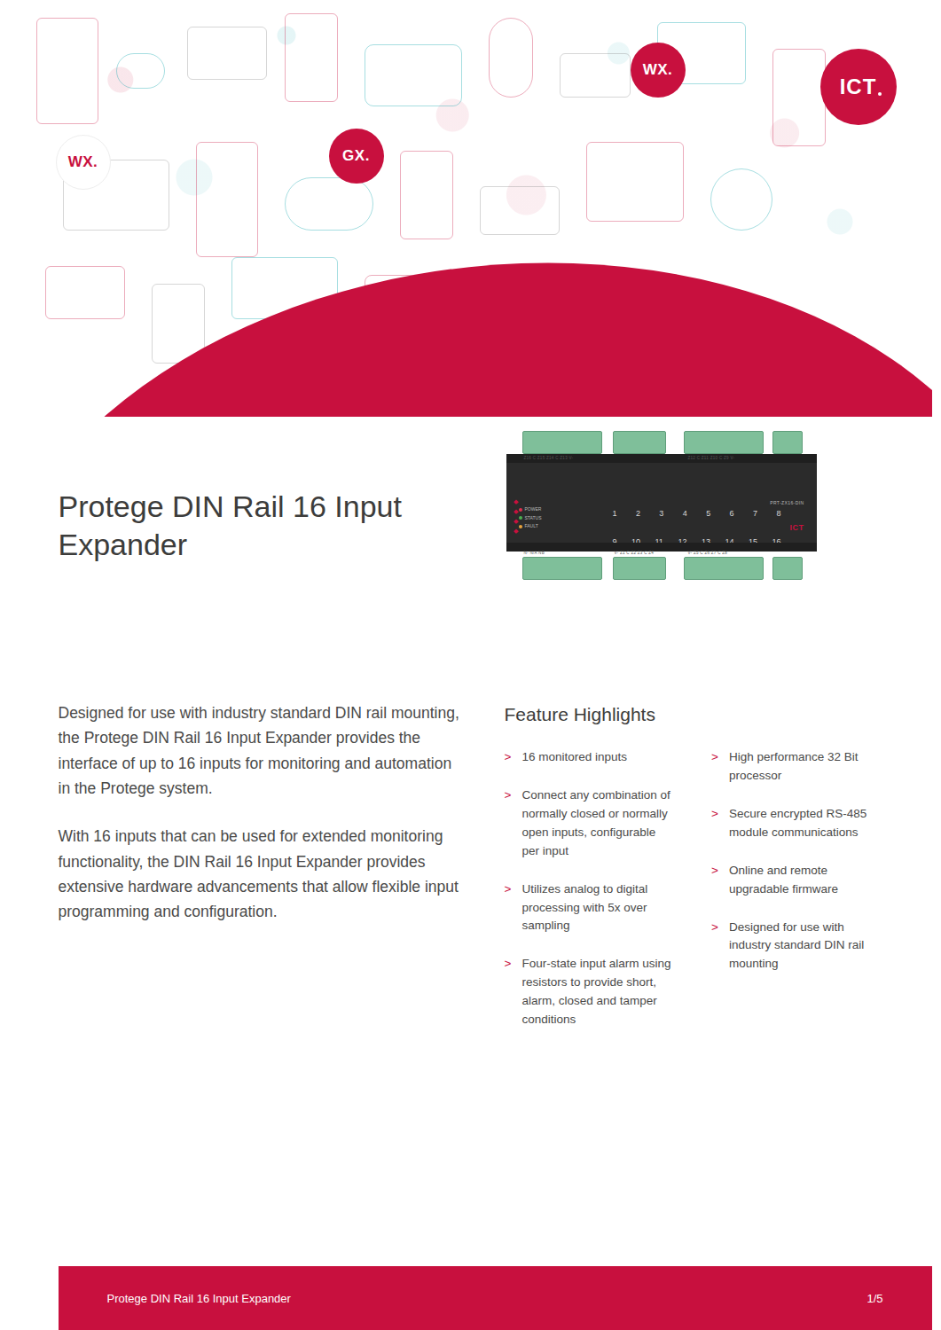WX.
GX.
WX.
ICT
Protege DIN Rail 16 Input
Expander
◆
◆
◆
◆
POWER
STATUS
FAULT
PRT-ZX16-DIN
12345678
910111213141516
ICT
Z16 C Z15 Z14 C Z13 V-
Z12 C Z11 Z10 C Z9 V-
N- N/A NB
V- Z1 C Z2 Z3 C Z4
V- Z5 C Z6 Z7 C Z8
Designed for use with industry standard DIN rail mounting, the Protege DIN Rail 16 Input Expander provides the interface of up to 16 inputs for monitoring and automation in the Protege system.
With 16 inputs that can be used for extended monitoring functionality, the DIN Rail 16 Input Expander provides extensive hardware advancements that allow flexible input programming and configuration.
Feature Highlights
16 monitored inputs
Connect any combination of normally closed or normally open inputs, configurable per input
Utilizes analog to digital processing with 5x over sampling
Four-state input alarm using resistors to provide short, alarm, closed and tamper conditions
High performance 32 Bit processor
Secure encrypted RS-485 module communications
Online and remote upgradable firmware
Designed for use with industry standard DIN rail mounting
Protege DIN Rail 16 Input Expander
1/5